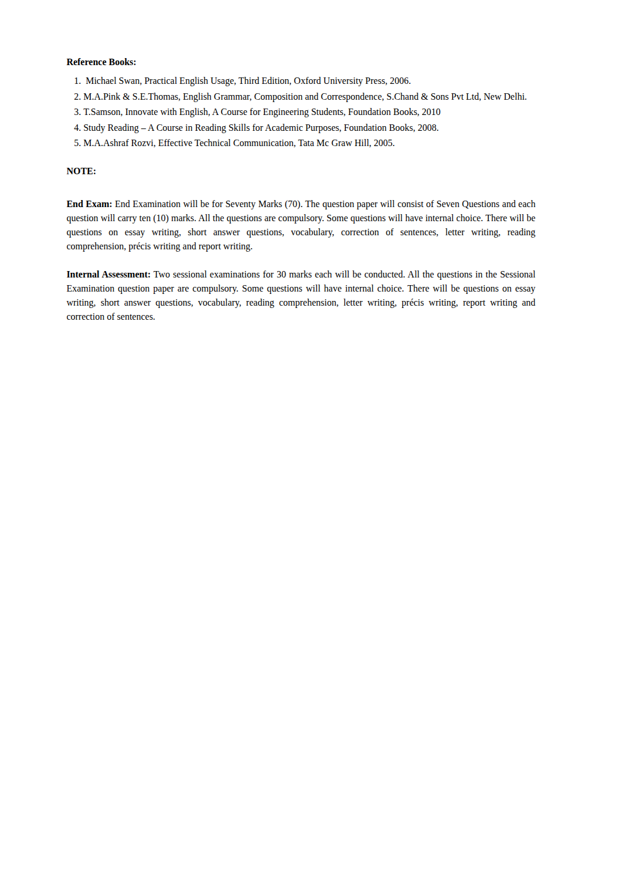Reference Books:
Michael Swan, Practical English Usage, Third Edition, Oxford University Press, 2006.
M.A.Pink & S.E.Thomas, English Grammar, Composition and Correspondence, S.Chand & Sons Pvt Ltd, New Delhi.
T.Samson, Innovate with English, A Course for Engineering Students, Foundation Books, 2010
Study Reading – A Course in Reading Skills for Academic Purposes, Foundation Books, 2008.
M.A.Ashraf Rozvi, Effective Technical Communication, Tata Mc Graw Hill, 2005.
NOTE:
End Exam: End Examination will be for Seventy Marks (70). The question paper will consist of Seven Questions and each question will carry ten (10) marks. All the questions are compulsory. Some questions will have internal choice. There will be questions on essay writing, short answer questions, vocabulary, correction of sentences, letter writing, reading comprehension, précis writing and report writing.
Internal Assessment: Two sessional examinations for 30 marks each will be conducted. All the questions in the Sessional Examination question paper are compulsory. Some questions will have internal choice. There will be questions on essay writing, short answer questions, vocabulary, reading comprehension, letter writing, précis writing, report writing and correction of sentences.